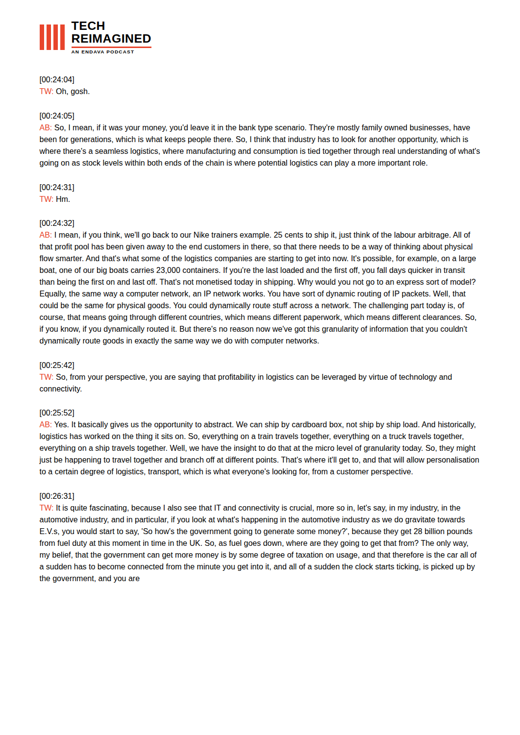TECH REIMAGINED AN ENDAVA PODCAST
[00:24:04]
TW: Oh, gosh.
[00:24:05]
AB: So, I mean, if it was your money, you'd leave it in the bank type scenario. They're mostly family owned businesses, have been for generations, which is what keeps people there. So, I think that industry has to look for another opportunity, which is where there's a seamless logistics, where manufacturing and consumption is tied together through real understanding of what's going on as stock levels within both ends of the chain is where potential logistics can play a more important role.
[00:24:31]
TW: Hm.
[00:24:32]
AB: I mean, if you think, we'll go back to our Nike trainers example. 25 cents to ship it, just think of the labour arbitrage. All of that profit pool has been given away to the end customers in there, so that there needs to be a way of thinking about physical flow smarter. And that's what some of the logistics companies are starting to get into now. It's possible, for example, on a large boat, one of our big boats carries 23,000 containers. If you're the last loaded and the first off, you fall days quicker in transit than being the first on and last off. That's not monetised today in shipping. Why would you not go to an express sort of model? Equally, the same way a computer network, an IP network works. You have sort of dynamic routing of IP packets. Well, that could be the same for physical goods. You could dynamically route stuff across a network. The challenging part today is, of course, that means going through different countries, which means different paperwork, which means different clearances. So, if you know, if you dynamically routed it. But there's no reason now we've got this granularity of information that you couldn't dynamically route goods in exactly the same way we do with computer networks.
[00:25:42]
TW: So, from your perspective, you are saying that profitability in logistics can be leveraged by virtue of technology and connectivity.
[00:25:52]
AB: Yes. It basically gives us the opportunity to abstract. We can ship by cardboard box, not ship by ship load. And historically, logistics has worked on the thing it sits on. So, everything on a train travels together, everything on a truck travels together, everything on a ship travels together. Well, we have the insight to do that at the micro level of granularity today. So, they might just be happening to travel together and branch off at different points. That's where it'll get to, and that will allow personalisation to a certain degree of logistics, transport, which is what everyone's looking for, from a customer perspective.
[00:26:31]
TW: It is quite fascinating, because I also see that IT and connectivity is crucial, more so in, let's say, in my industry, in the automotive industry, and in particular, if you look at what's happening in the automotive industry as we do gravitate towards E.V.s, you would start to say, 'So how's the government going to generate some money?', because they get 28 billion pounds from fuel duty at this moment in time in the UK. So, as fuel goes down, where are they going to get that from? The only way, my belief, that the government can get more money is by some degree of taxation on usage, and that therefore is the car all of a sudden has to become connected from the minute you get into it, and all of a sudden the clock starts ticking, is picked up by the government, and you are